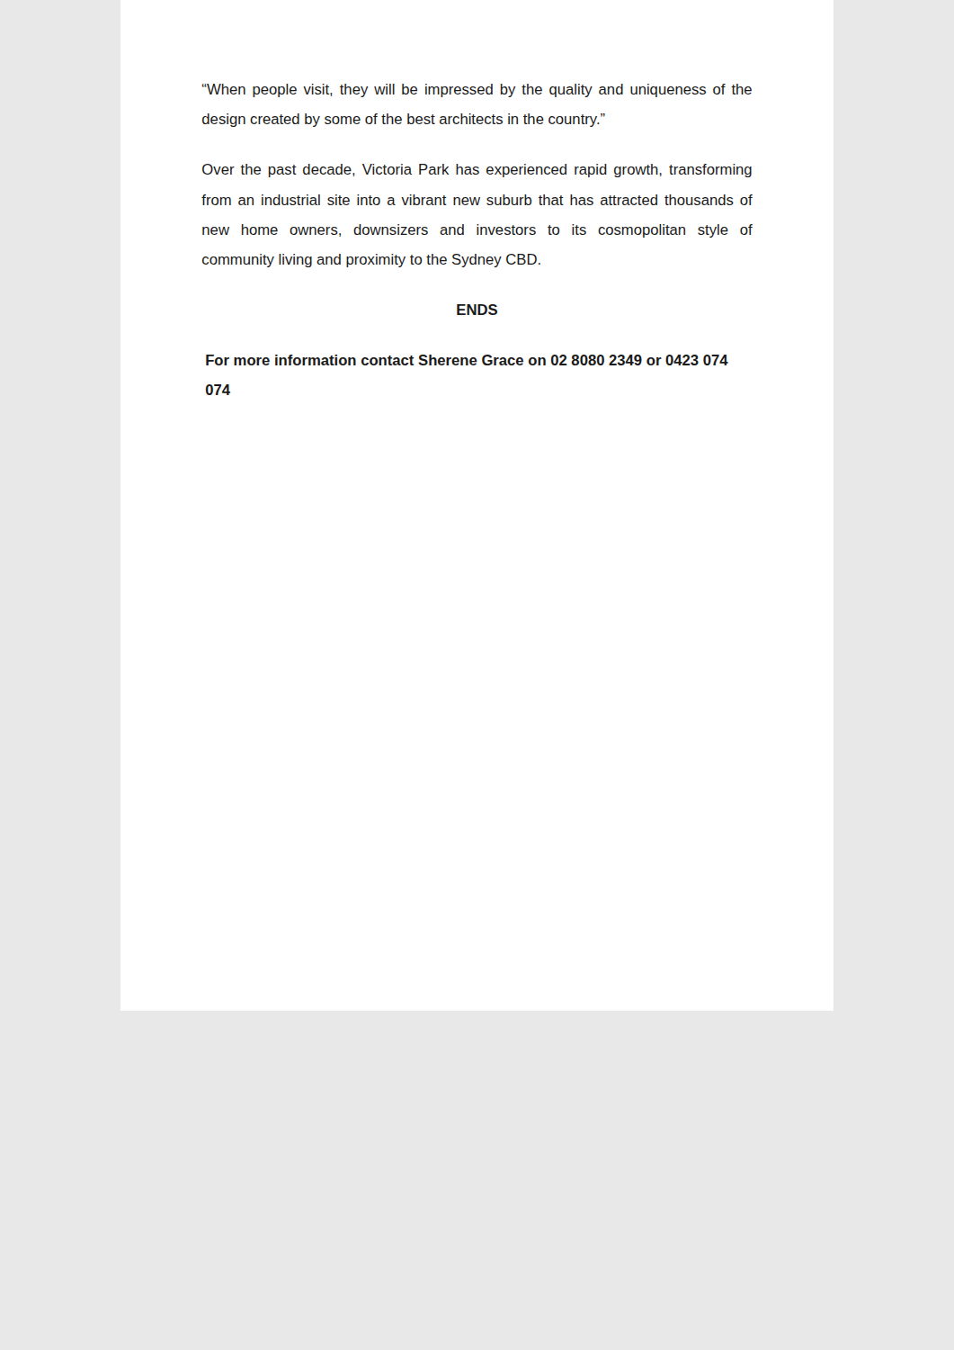“When people visit, they will be impressed by the quality and uniqueness of the design created by some of the best architects in the country.”
Over the past decade, Victoria Park has experienced rapid growth, transforming from an industrial site into a vibrant new suburb that has attracted thousands of new home owners, downsizers and investors to its cosmopolitan style of community living and proximity to the Sydney CBD.
ENDS
For more information contact Sherene Grace on 02 8080 2349 or 0423 074 074